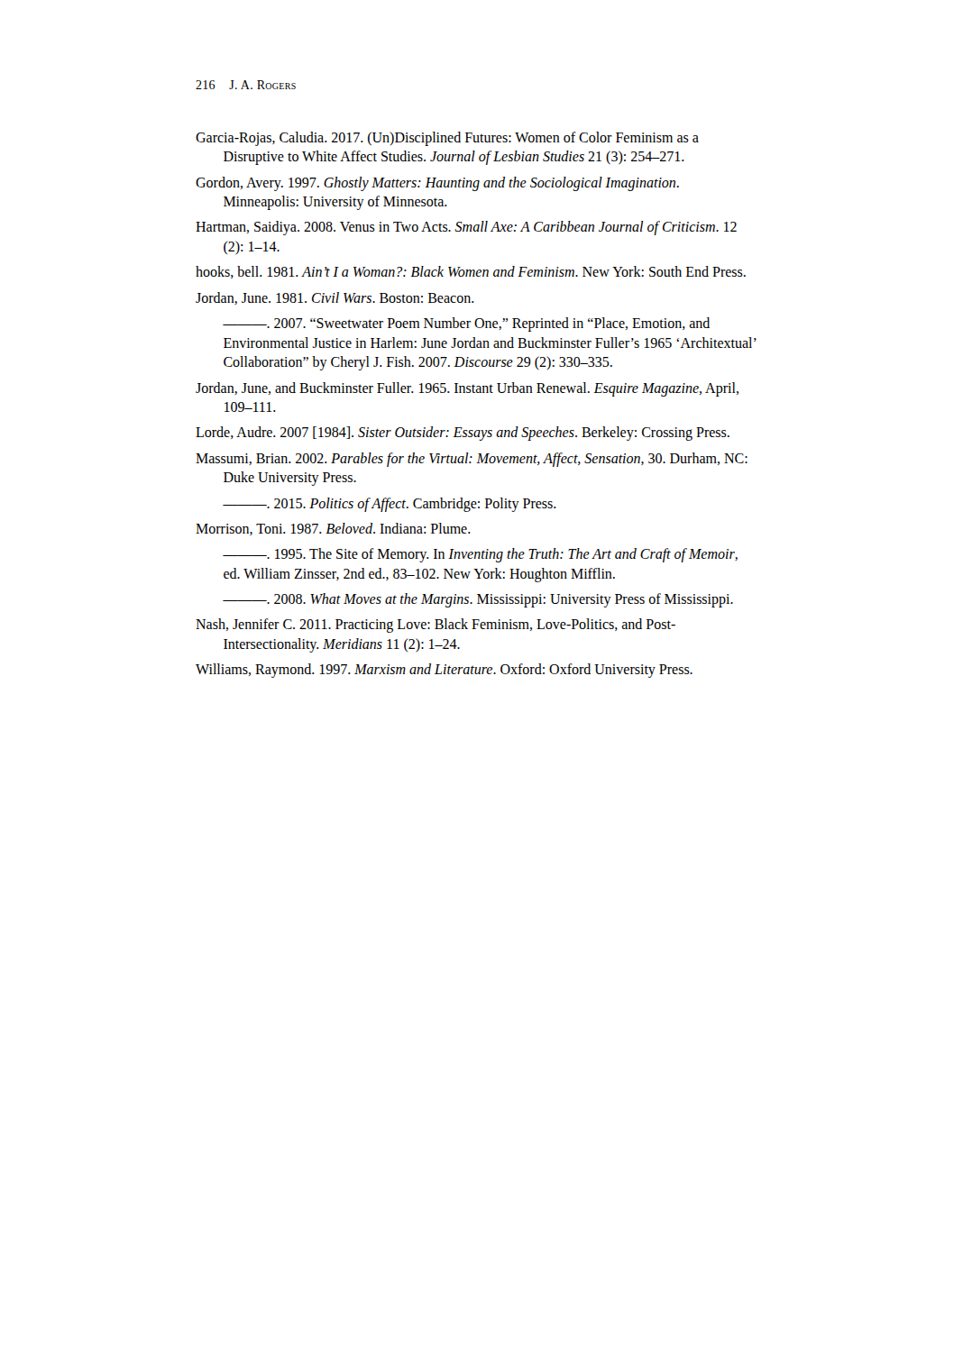216 J. A. Rogers
Garcia-Rojas, Caludia. 2017. (Un)Disciplined Futures: Women of Color Feminism as a Disruptive to White Affect Studies. Journal of Lesbian Studies 21 (3): 254–271.
Gordon, Avery. 1997. Ghostly Matters: Haunting and the Sociological Imagination. Minneapolis: University of Minnesota.
Hartman, Saidiya. 2008. Venus in Two Acts. Small Axe: A Caribbean Journal of Criticism. 12 (2): 1–14.
hooks, bell. 1981. Ain’t I a Woman?: Black Women and Feminism. New York: South End Press.
Jordan, June. 1981. Civil Wars. Boston: Beacon.
———. 2007. “Sweetwater Poem Number One,” Reprinted in “Place, Emotion, and Environmental Justice in Harlem: June Jordan and Buckminster Fuller’s 1965 ‘Architextual’ Collaboration” by Cheryl J. Fish. 2007. Discourse 29 (2): 330–335.
Jordan, June, and Buckminster Fuller. 1965. Instant Urban Renewal. Esquire Magazine, April, 109–111.
Lorde, Audre. 2007 [1984]. Sister Outsider: Essays and Speeches. Berkeley: Crossing Press.
Massumi, Brian. 2002. Parables for the Virtual: Movement, Affect, Sensation, 30. Durham, NC: Duke University Press.
———. 2015. Politics of Affect. Cambridge: Polity Press.
Morrison, Toni. 1987. Beloved. Indiana: Plume.
———. 1995. The Site of Memory. In Inventing the Truth: The Art and Craft of Memoir, ed. William Zinsser, 2nd ed., 83–102. New York: Houghton Mifflin.
———. 2008. What Moves at the Margins. Mississippi: University Press of Mississippi.
Nash, Jennifer C. 2011. Practicing Love: Black Feminism, Love-Politics, and Post-Intersectionality. Meridians 11 (2): 1–24.
Williams, Raymond. 1997. Marxism and Literature. Oxford: Oxford University Press.